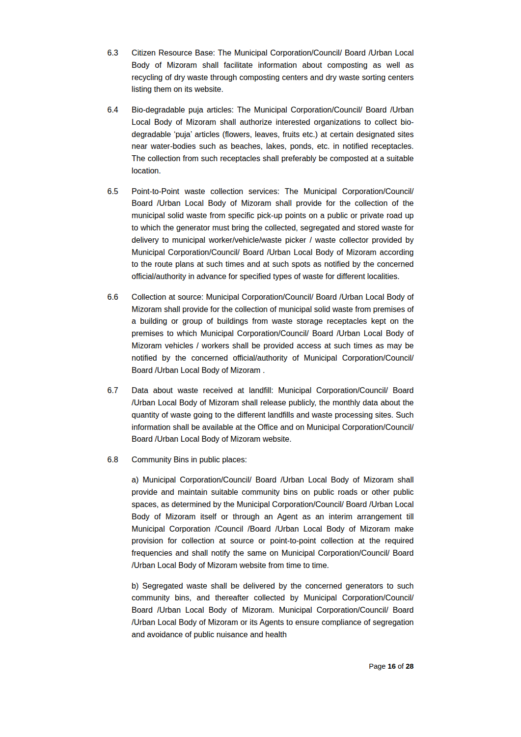6.3
Citizen Resource Base: The Municipal Corporation/Council/ Board /Urban Local Body of Mizoram shall facilitate information about composting as well as recycling of dry waste through composting centers and dry waste sorting centers listing them on its website.
6.4
Bio-degradable puja articles: The Municipal Corporation/Council/ Board /Urban Local Body of Mizoram shall authorize interested organizations to collect bio-degradable ‘puja’ articles (flowers, leaves, fruits etc.) at certain designated sites near water-bodies such as beaches, lakes, ponds, etc. in notified receptacles. The collection from such receptacles shall preferably be composted at a suitable location.
6.5
Point-to-Point waste collection services: The Municipal Corporation/Council/ Board /Urban Local Body of Mizoram shall provide for the collection of the municipal solid waste from specific pick-up points on a public or private road up to which the generator must bring the collected, segregated and stored waste for delivery to municipal worker/vehicle/waste picker / waste collector provided by Municipal Corporation/Council/ Board /Urban Local Body of Mizoram according to the route plans at such times and at such spots as notified by the concerned official/authority in advance for specified types of waste for different localities.
6.6
Collection at source: Municipal Corporation/Council/ Board /Urban Local Body of Mizoram shall provide for the collection of municipal solid waste from premises of a building or group of buildings from waste storage receptacles kept on the premises to which Municipal Corporation/Council/ Board /Urban Local Body of Mizoram vehicles / workers shall be provided access at such times as may be notified by the concerned official/authority of Municipal Corporation/Council/ Board /Urban Local Body of Mizoram .
6.7
Data about waste received at landfill: Municipal Corporation/Council/ Board /Urban Local Body of Mizoram shall release publicly, the monthly data about the quantity of waste going to the different landfills and waste processing sites. Such information shall be available at the Office and on Municipal Corporation/Council/ Board /Urban Local Body of Mizoram website.
6.8
Community Bins in public places:
a) Municipal Corporation/Council/ Board /Urban Local Body of Mizoram shall provide and maintain suitable community bins on public roads or other public spaces, as determined by the Municipal Corporation/Council/ Board /Urban Local Body of Mizoram itself or through an Agent as an interim arrangement till Municipal Corporation /Council /Board /Urban Local Body of Mizoram make provision for collection at source or point-to-point collection at the required frequencies and shall notify the same on Municipal Corporation/Council/ Board /Urban Local Body of Mizoram website from time to time.
b) Segregated waste shall be delivered by the concerned generators to such community bins, and thereafter collected by Municipal Corporation/Council/ Board /Urban Local Body of Mizoram. Municipal Corporation/Council/ Board /Urban Local Body of Mizoram or its Agents to ensure compliance of segregation and avoidance of public nuisance and health
Page 16 of 28